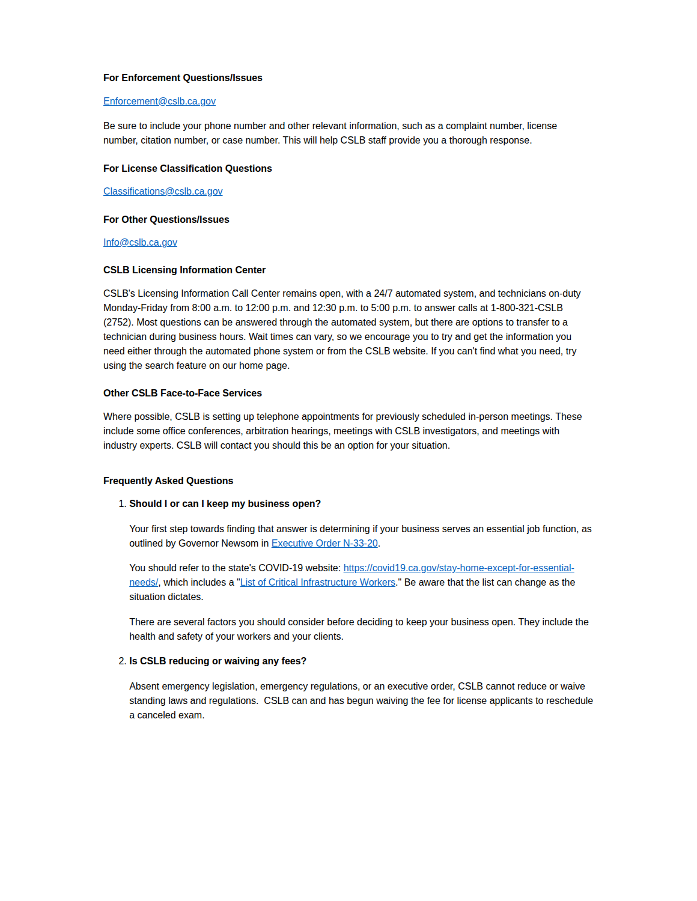For Enforcement Questions/Issues
Enforcement@cslb.ca.gov
Be sure to include your phone number and other relevant information, such as a complaint number, license number, citation number, or case number. This will help CSLB staff provide you a thorough response.
For License Classification Questions
Classifications@cslb.ca.gov
For Other Questions/Issues
Info@cslb.ca.gov
CSLB Licensing Information Center
CSLB's Licensing Information Call Center remains open, with a 24/7 automated system, and technicians on-duty Monday-Friday from 8:00 a.m. to 12:00 p.m. and 12:30 p.m. to 5:00 p.m. to answer calls at 1-800-321-CSLB (2752). Most questions can be answered through the automated system, but there are options to transfer to a technician during business hours. Wait times can vary, so we encourage you to try and get the information you need either through the automated phone system or from the CSLB website. If you can't find what you need, try using the search feature on our home page.
Other CSLB Face-to-Face Services
Where possible, CSLB is setting up telephone appointments for previously scheduled in-person meetings. These include some office conferences, arbitration hearings, meetings with CSLB investigators, and meetings with industry experts. CSLB will contact you should this be an option for your situation.
Frequently Asked Questions
Should I or can I keep my business open?
Your first step towards finding that answer is determining if your business serves an essential job function, as outlined by Governor Newsom in Executive Order N-33-20.
You should refer to the state's COVID-19 website: https://covid19.ca.gov/stay-home-except-for-essential-needs/, which includes a "List of Critical Infrastructure Workers." Be aware that the list can change as the situation dictates.
There are several factors you should consider before deciding to keep your business open. They include the health and safety of your workers and your clients.
Is CSLB reducing or waiving any fees?
Absent emergency legislation, emergency regulations, or an executive order, CSLB cannot reduce or waive standing laws and regulations. CSLB can and has begun waiving the fee for license applicants to reschedule a canceled exam.